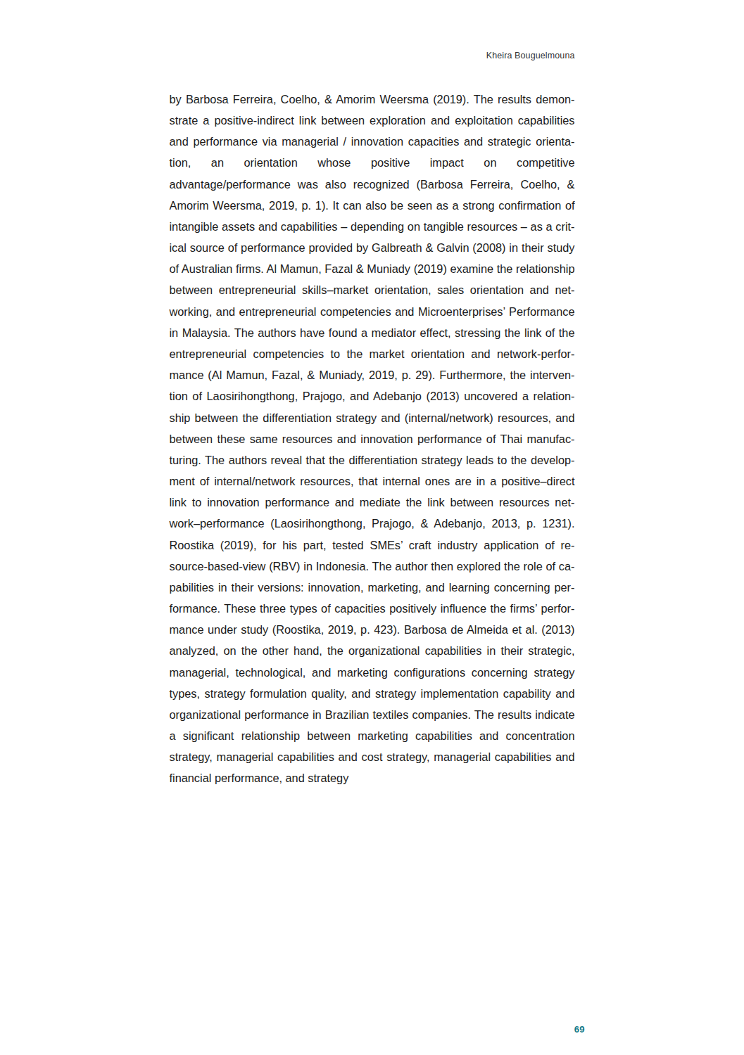Kheira Bouguelmouna
by Barbosa Ferreira, Coelho, & Amorim Weersma (2019). The results demonstrate a positive-indirect link between exploration and exploitation capabilities and performance via managerial / innovation capacities and strategic orientation, an orientation whose positive impact on competitive advantage/performance was also recognized (Barbosa Ferreira, Coelho, & Amorim Weersma, 2019, p. 1). It can also be seen as a strong confirmation of intangible assets and capabilities – depending on tangible resources – as a critical source of performance provided by Galbreath & Galvin (2008) in their study of Australian firms. Al Mamun, Fazal & Muniady (2019) examine the relationship between entrepreneurial skills–market orientation, sales orientation and networking, and entrepreneurial competencies and Microenterprises’ Performance in Malaysia. The authors have found a mediator effect, stressing the link of the entrepreneurial competencies to the market orientation and network-performance (Al Mamun, Fazal, & Muniady, 2019, p. 29). Furthermore, the intervention of Laosirihongthong, Prajogo, and Adebanjo (2013) uncovered a relationship between the differentiation strategy and (internal/network) resources, and between these same resources and innovation performance of Thai manufacturing. The authors reveal that the differentiation strategy leads to the development of internal/network resources, that internal ones are in a positive–direct link to innovation performance and mediate the link between resources network–performance (Laosirihongthong, Prajogo, & Adebanjo, 2013, p. 1231). Roostika (2019), for his part, tested SMEs’ craft industry application of resource-based-view (RBV) in Indonesia. The author then explored the role of capabilities in their versions: innovation, marketing, and learning concerning performance. These three types of capacities positively influence the firms’ performance under study (Roostika, 2019, p. 423). Barbosa de Almeida et al. (2013) analyzed, on the other hand, the organizational capabilities in their strategic, managerial, technological, and marketing configurations concerning strategy types, strategy formulation quality, and strategy implementation capability and organizational performance in Brazilian textiles companies. The results indicate a significant relationship between marketing capabilities and concentration strategy, managerial capabilities and cost strategy, managerial capabilities and financial performance, and strategy
69